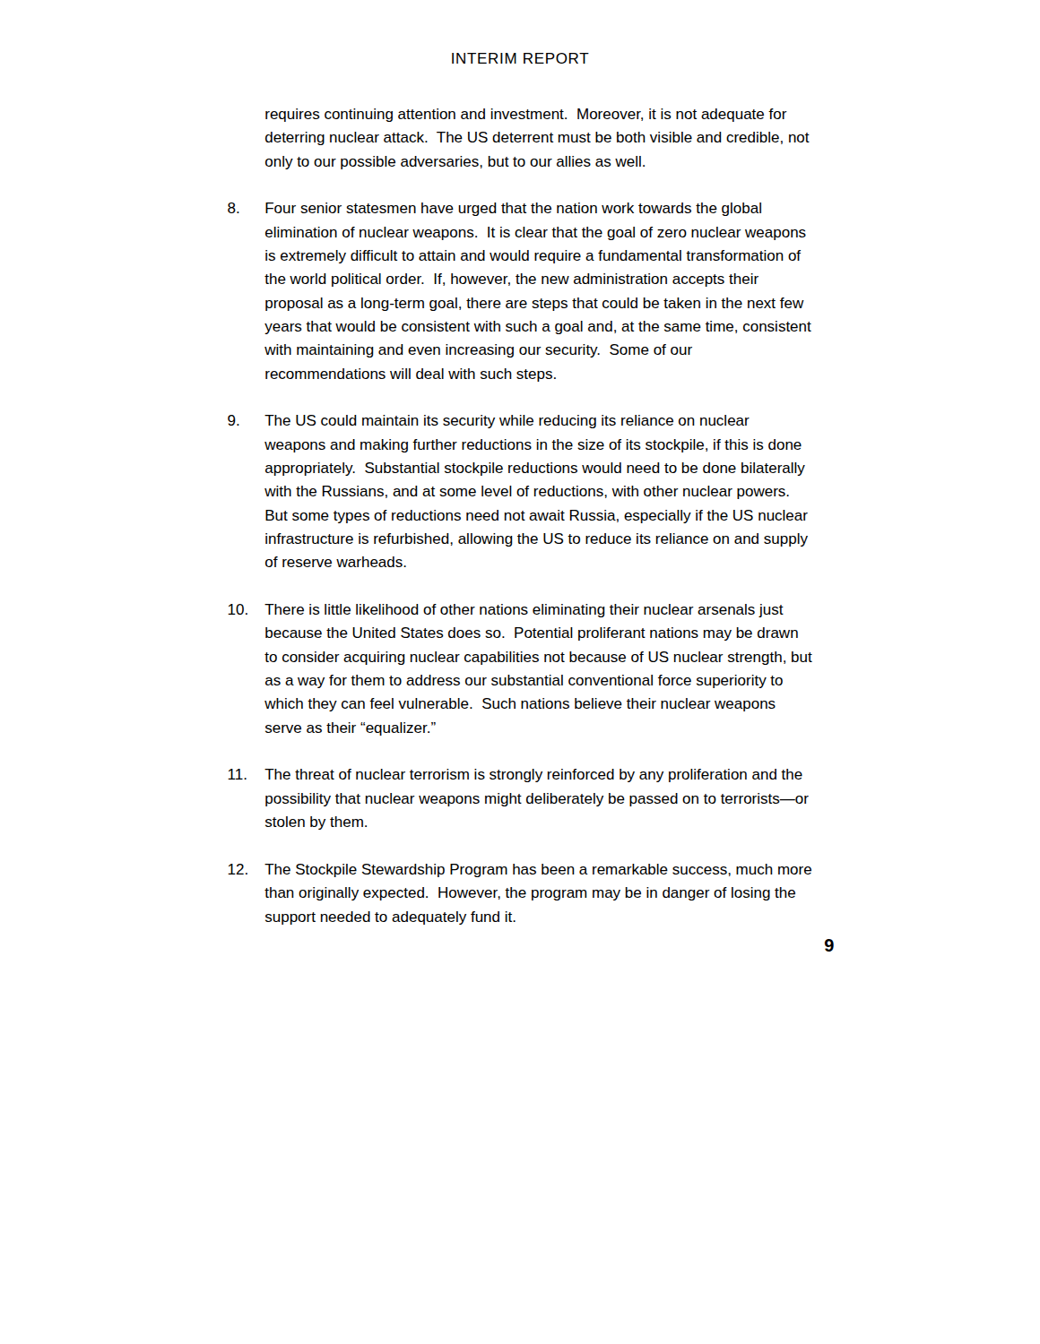INTERIM REPORT
requires continuing attention and investment. Moreover, it is not adequate for deterring nuclear attack. The US deterrent must be both visible and credible, not only to our possible adversaries, but to our allies as well.
8. Four senior statesmen have urged that the nation work towards the global elimination of nuclear weapons. It is clear that the goal of zero nuclear weapons is extremely difficult to attain and would require a fundamental transformation of the world political order. If, however, the new administration accepts their proposal as a long-term goal, there are steps that could be taken in the next few years that would be consistent with such a goal and, at the same time, consistent with maintaining and even increasing our security. Some of our recommendations will deal with such steps.
9. The US could maintain its security while reducing its reliance on nuclear weapons and making further reductions in the size of its stockpile, if this is done appropriately. Substantial stockpile reductions would need to be done bilaterally with the Russians, and at some level of reductions, with other nuclear powers. But some types of reductions need not await Russia, especially if the US nuclear infrastructure is refurbished, allowing the US to reduce its reliance on and supply of reserve warheads.
10. There is little likelihood of other nations eliminating their nuclear arsenals just because the United States does so. Potential proliferant nations may be drawn to consider acquiring nuclear capabilities not because of US nuclear strength, but as a way for them to address our substantial conventional force superiority to which they can feel vulnerable. Such nations believe their nuclear weapons serve as their “equalizer.”
11. The threat of nuclear terrorism is strongly reinforced by any proliferation and the possibility that nuclear weapons might deliberately be passed on to terrorists—or stolen by them.
12. The Stockpile Stewardship Program has been a remarkable success, much more than originally expected. However, the program may be in danger of losing the support needed to adequately fund it.
9